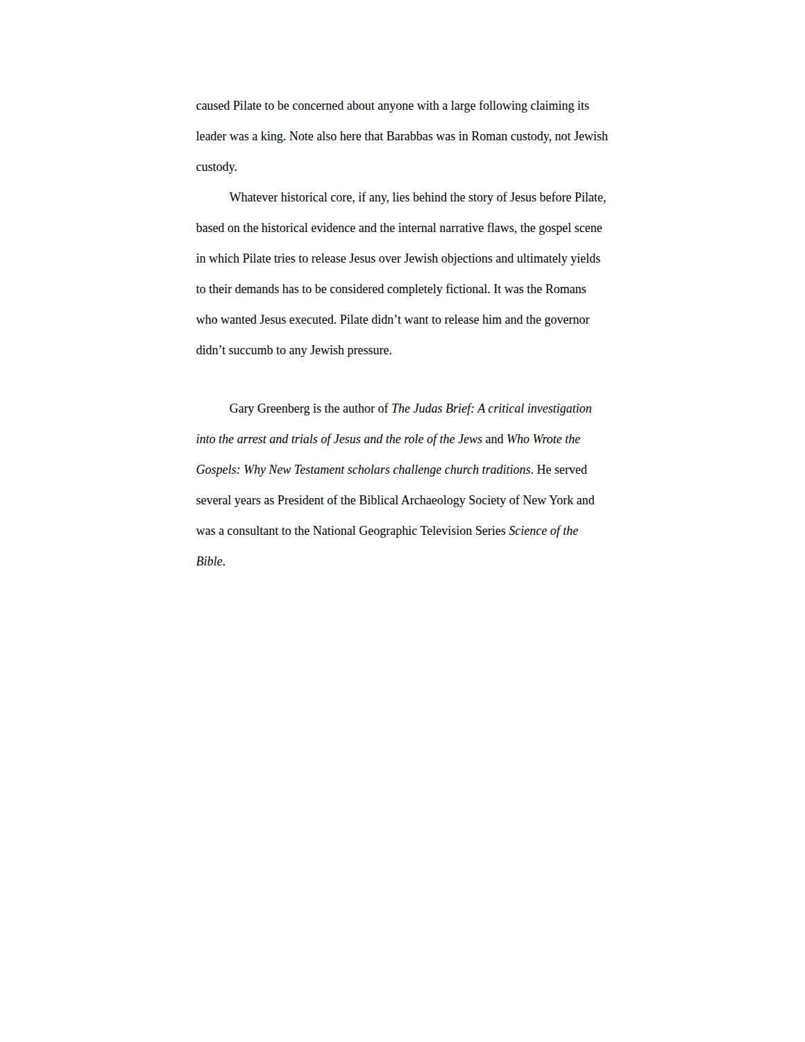caused Pilate to be concerned about anyone with a large following claiming its leader was a king. Note also here that Barabbas was in Roman custody, not Jewish custody.
Whatever historical core, if any, lies behind the story of Jesus before Pilate, based on the historical evidence and the internal narrative flaws, the gospel scene in which Pilate tries to release Jesus over Jewish objections and ultimately yields to their demands has to be considered completely fictional. It was the Romans who wanted Jesus executed. Pilate didn’t want to release him and the governor didn’t succumb to any Jewish pressure.
Gary Greenberg is the author of The Judas Brief: A critical investigation into the arrest and trials of Jesus and the role of the Jews and Who Wrote the Gospels: Why New Testament scholars challenge church traditions. He served several years as President of the Biblical Archaeology Society of New York and was a consultant to the National Geographic Television Series Science of the Bible.